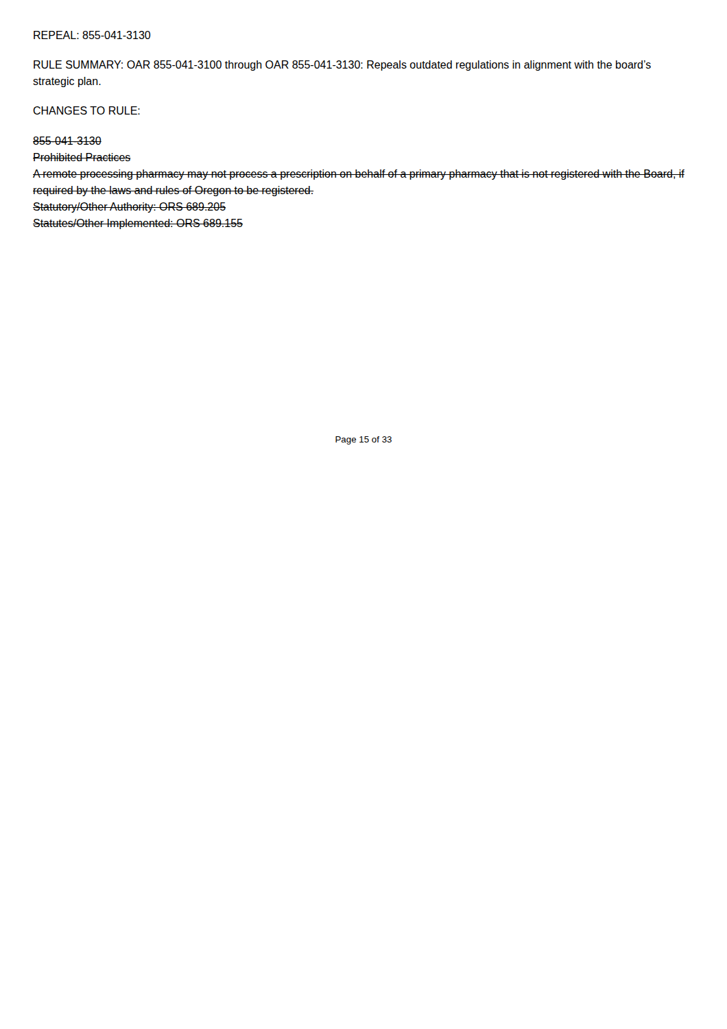REPEAL: 855-041-3130
RULE SUMMARY: OAR 855-041-3100 through OAR 855-041-3130: Repeals outdated regulations in alignment with the board’s strategic plan.
CHANGES TO RULE:
855-041-3130
Prohibited Practices
A remote processing pharmacy may not process a prescription on behalf of a primary pharmacy that is not registered with the Board, if required by the laws and rules of Oregon to be registered.
Statutory/Other Authority: ORS 689.205
Statutes/Other Implemented: ORS 689.155
Page 15 of 33